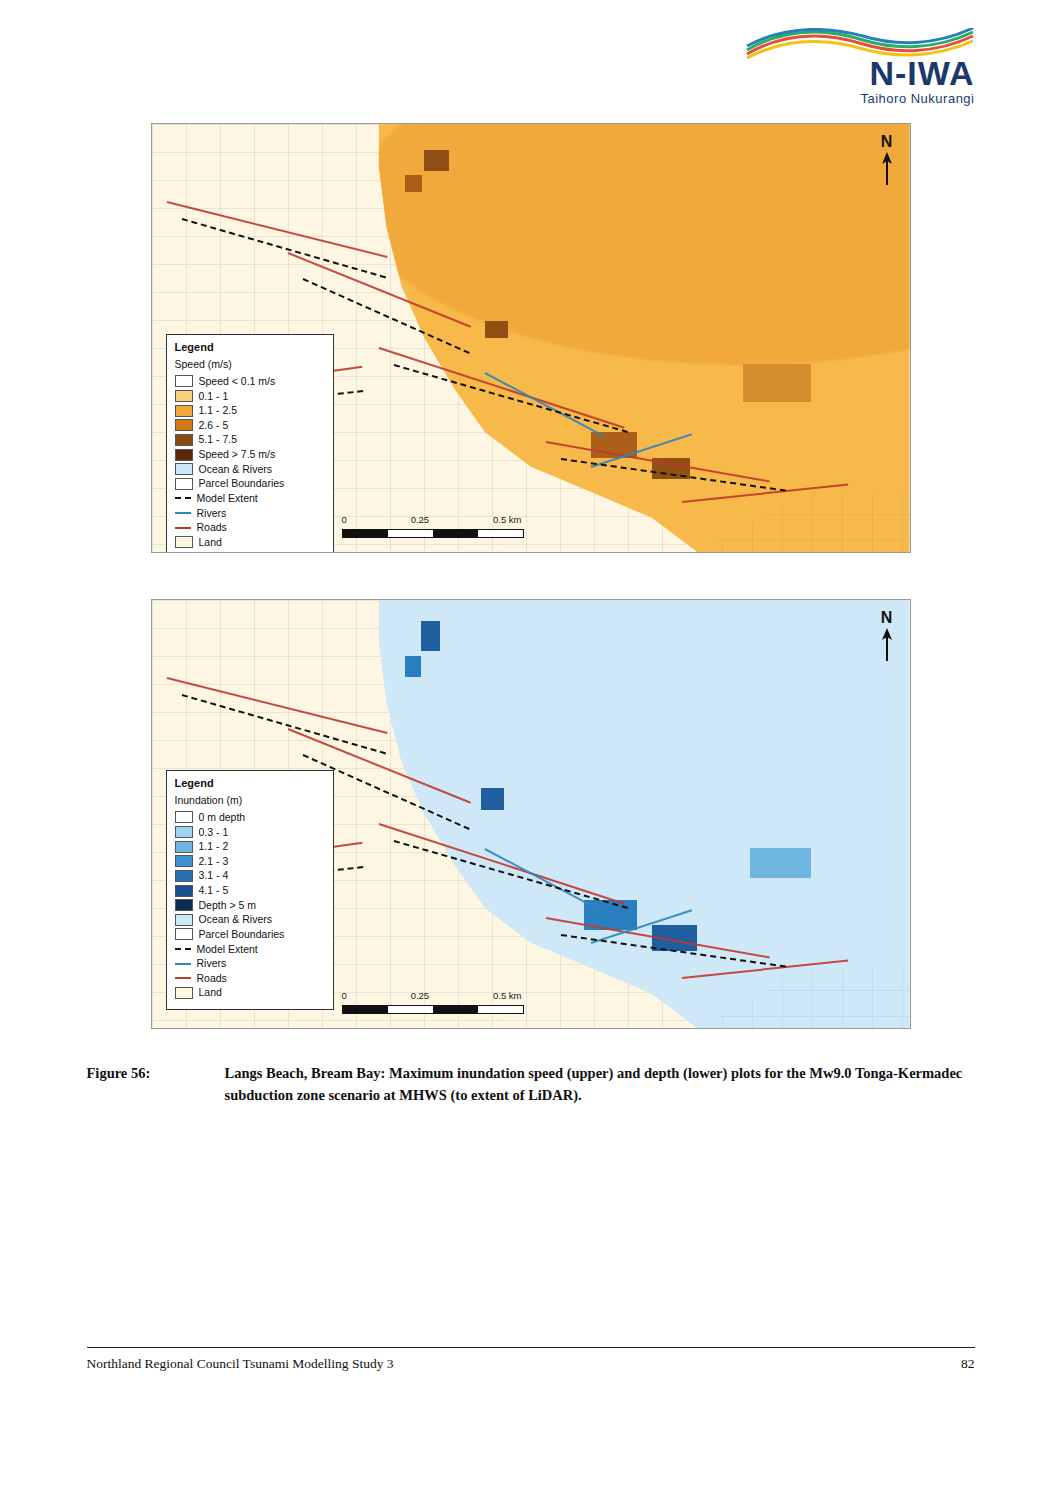N-IWA
Taihoro Nukurangi
N
Legend
Speed (m/s)
Speed < 0.1 m/s
0.1 - 1
1.1 - 2.5
2.6 - 5
5.1 - 7.5
Speed > 7.5 m/s
Ocean & Rivers
Parcel Boundaries
Model Extent
Rivers
Roads
Land
00.250.5 km
N
Legend
Inundation (m)
0 m depth
0.3 - 1
1.1 - 2
2.1 - 3
3.1 - 4
4.1 - 5
Depth > 5 m
Ocean & Rivers
Parcel Boundaries
Model Extent
Rivers
Roads
Land
00.250.5 km
Figure 56:
Langs Beach, Bream Bay: Maximum inundation speed (upper) and depth (lower) plots for the Mw9.0 Tonga-Kermadec subduction zone scenario at MHWS (to extent of LiDAR).
Northland Regional Council Tsunami Modelling Study 3
82